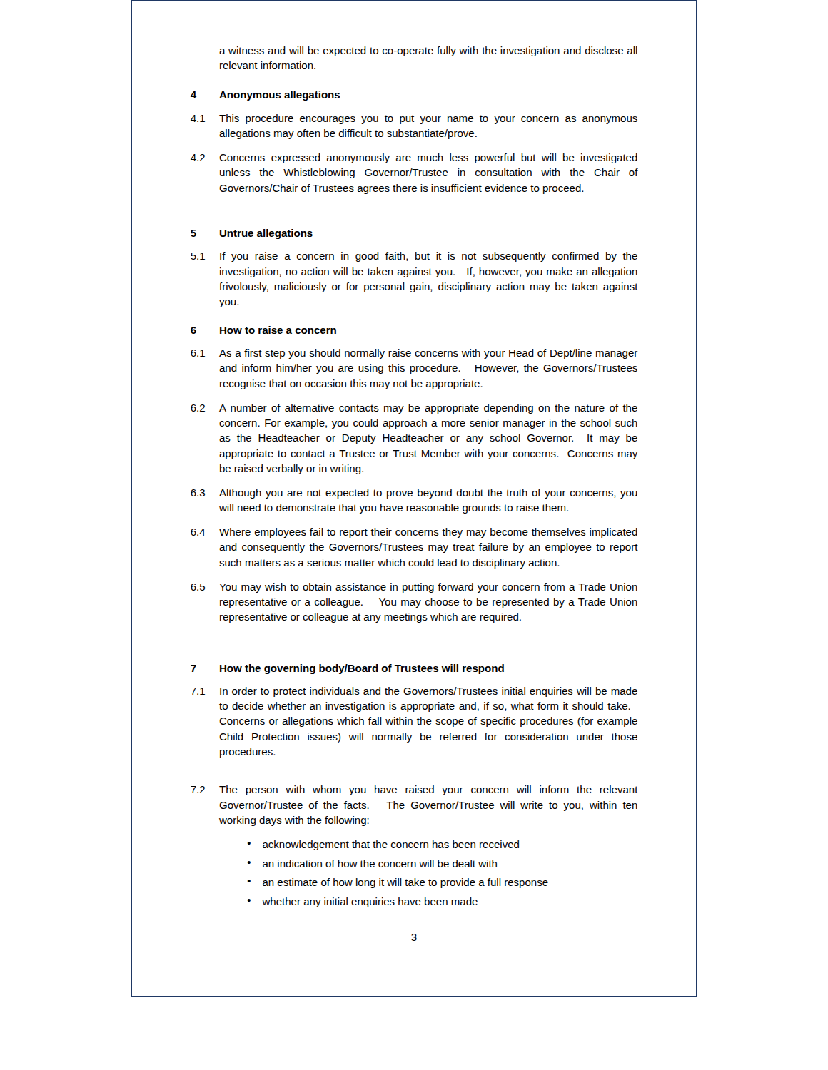a witness and will be expected to co-operate fully with the investigation and disclose all relevant information.
4 Anonymous allegations
4.1
This procedure encourages you to put your name to your concern as anonymous allegations may often be difficult to substantiate/prove.
4.2
Concerns expressed anonymously are much less powerful but will be investigated unless the Whistleblowing Governor/Trustee in consultation with the Chair of Governors/Chair of Trustees agrees there is insufficient evidence to proceed.
5 Untrue allegations
5.1
If you raise a concern in good faith, but it is not subsequently confirmed by the investigation, no action will be taken against you. If, however, you make an allegation frivolously, maliciously or for personal gain, disciplinary action may be taken against you.
6 How to raise a concern
6.1
As a first step you should normally raise concerns with your Head of Dept/line manager and inform him/her you are using this procedure. However, the Governors/Trustees recognise that on occasion this may not be appropriate.
6.2
A number of alternative contacts may be appropriate depending on the nature of the concern. For example, you could approach a more senior manager in the school such as the Headteacher or Deputy Headteacher or any school Governor. It may be appropriate to contact a Trustee or Trust Member with your concerns. Concerns may be raised verbally or in writing.
6.3
Although you are not expected to prove beyond doubt the truth of your concerns, you will need to demonstrate that you have reasonable grounds to raise them.
6.4
Where employees fail to report their concerns they may become themselves implicated and consequently the Governors/Trustees may treat failure by an employee to report such matters as a serious matter which could lead to disciplinary action.
6.5
You may wish to obtain assistance in putting forward your concern from a Trade Union representative or a colleague. You may choose to be represented by a Trade Union representative or colleague at any meetings which are required.
7 How the governing body/Board of Trustees will respond
7.1
In order to protect individuals and the Governors/Trustees initial enquiries will be made to decide whether an investigation is appropriate and, if so, what form it should take. Concerns or allegations which fall within the scope of specific procedures (for example Child Protection issues) will normally be referred for consideration under those procedures.
7.2
The person with whom you have raised your concern will inform the relevant Governor/Trustee of the facts. The Governor/Trustee will write to you, within ten working days with the following:
acknowledgement that the concern has been received
an indication of how the concern will be dealt with
an estimate of how long it will take to provide a full response
whether any initial enquiries have been made
3